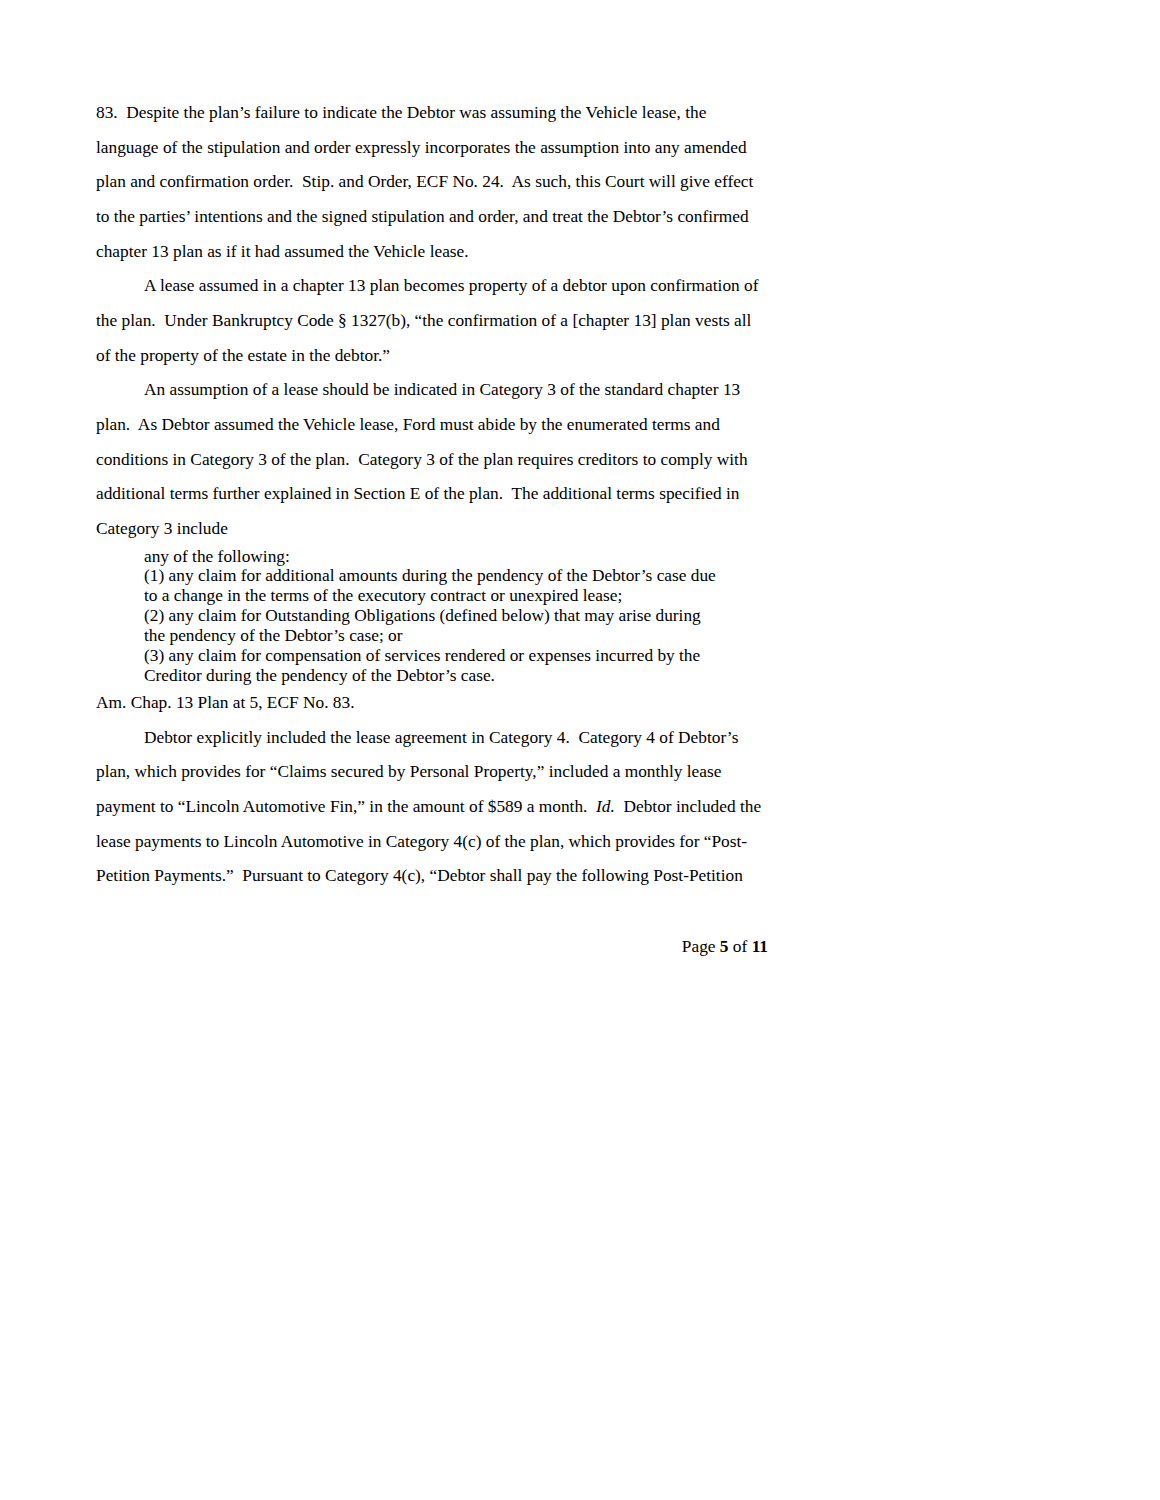83. Despite the plan’s failure to indicate the Debtor was assuming the Vehicle lease, the language of the stipulation and order expressly incorporates the assumption into any amended plan and confirmation order. Stip. and Order, ECF No. 24. As such, this Court will give effect to the parties’ intentions and the signed stipulation and order, and treat the Debtor’s confirmed chapter 13 plan as if it had assumed the Vehicle lease.
A lease assumed in a chapter 13 plan becomes property of a debtor upon confirmation of the plan. Under Bankruptcy Code § 1327(b), “the confirmation of a [chapter 13] plan vests all of the property of the estate in the debtor.”
An assumption of a lease should be indicated in Category 3 of the standard chapter 13 plan. As Debtor assumed the Vehicle lease, Ford must abide by the enumerated terms and conditions in Category 3 of the plan. Category 3 of the plan requires creditors to comply with additional terms further explained in Section E of the plan. The additional terms specified in Category 3 include
any of the following:
(1) any claim for additional amounts during the pendency of the Debtor’s case due to a change in the terms of the executory contract or unexpired lease;
(2) any claim for Outstanding Obligations (defined below) that may arise during the pendency of the Debtor’s case; or
(3) any claim for compensation of services rendered or expenses incurred by the Creditor during the pendency of the Debtor’s case.
Am. Chap. 13 Plan at 5, ECF No. 83.
Debtor explicitly included the lease agreement in Category 4. Category 4 of Debtor’s plan, which provides for “Claims secured by Personal Property,” included a monthly lease payment to “Lincoln Automotive Fin,” in the amount of $589 a month. Id. Debtor included the lease payments to Lincoln Automotive in Category 4(c) of the plan, which provides for “Post-Petition Payments.” Pursuant to Category 4(c), “Debtor shall pay the following Post-Petition
Page 5 of 11